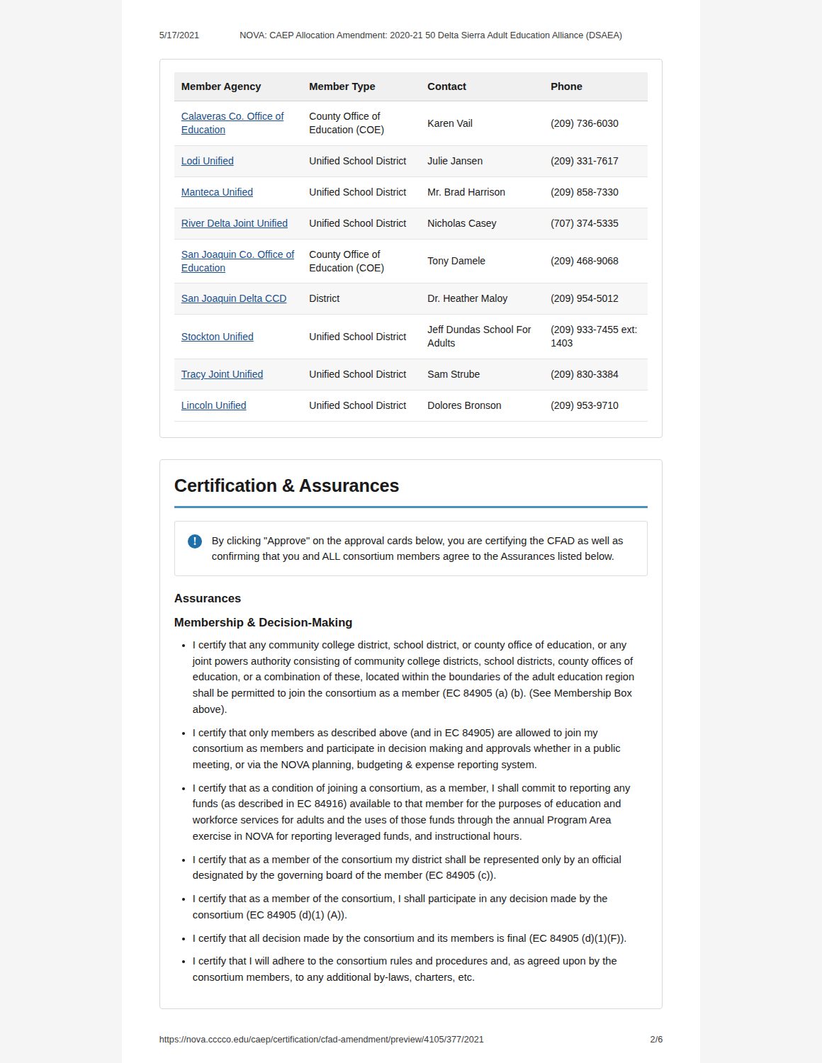5/17/2021 NOVA: CAEP Allocation Amendment: 2020-21 50 Delta Sierra Adult Education Alliance (DSAEA)
| Member Agency | Member Type | Contact | Phone |
| --- | --- | --- | --- |
| Calaveras Co. Office of Education | County Office of Education (COE) | Karen Vail | (209) 736-6030 |
| Lodi Unified | Unified School District | Julie Jansen | (209) 331-7617 |
| Manteca Unified | Unified School District | Mr. Brad Harrison | (209) 858-7330 |
| River Delta Joint Unified | Unified School District | Nicholas Casey | (707) 374-5335 |
| San Joaquin Co. Office of Education | County Office of Education (COE) | Tony Damele | (209) 468-9068 |
| San Joaquin Delta CCD | District | Dr. Heather Maloy | (209) 954-5012 |
| Stockton Unified | Unified School District | Jeff Dundas School For Adults | (209) 933-7455 ext: 1403 |
| Tracy Joint Unified | Unified School District | Sam Strube | (209) 830-3384 |
| Lincoln Unified | Unified School District | Dolores Bronson | (209) 953-9710 |
Certification & Assurances
!
By clicking "Approve" on the approval cards below, you are certifying the CFAD as well as confirming that you and ALL consortium members agree to the Assurances listed below.
Assurances
Membership & Decision-Making
I certify that any community college district, school district, or county office of education, or any joint powers authority consisting of community college districts, school districts, county offices of education, or a combination of these, located within the boundaries of the adult education region shall be permitted to join the consortium as a member (EC 84905 (a) (b). (See Membership Box above).
I certify that only members as described above (and in EC 84905) are allowed to join my consortium as members and participate in decision making and approvals whether in a public meeting, or via the NOVA planning, budgeting & expense reporting system.
I certify that as a condition of joining a consortium, as a member, I shall commit to reporting any funds (as described in EC 84916) available to that member for the purposes of education and workforce services for adults and the uses of those funds through the annual Program Area exercise in NOVA for reporting leveraged funds, and instructional hours.
I certify that as a member of the consortium my district shall be represented only by an official designated by the governing board of the member (EC 84905 (c)).
I certify that as a member of the consortium, I shall participate in any decision made by the consortium (EC 84905 (d)(1) (A)).
I certify that all decision made by the consortium and its members is final (EC 84905 (d)(1)(F)).
I certify that I will adhere to the consortium rules and procedures and, as agreed upon by the consortium members, to any additional by-laws, charters, etc.
https://nova.cccco.edu/caep/certification/cfad-amendment/preview/4105/377/2021 2/6